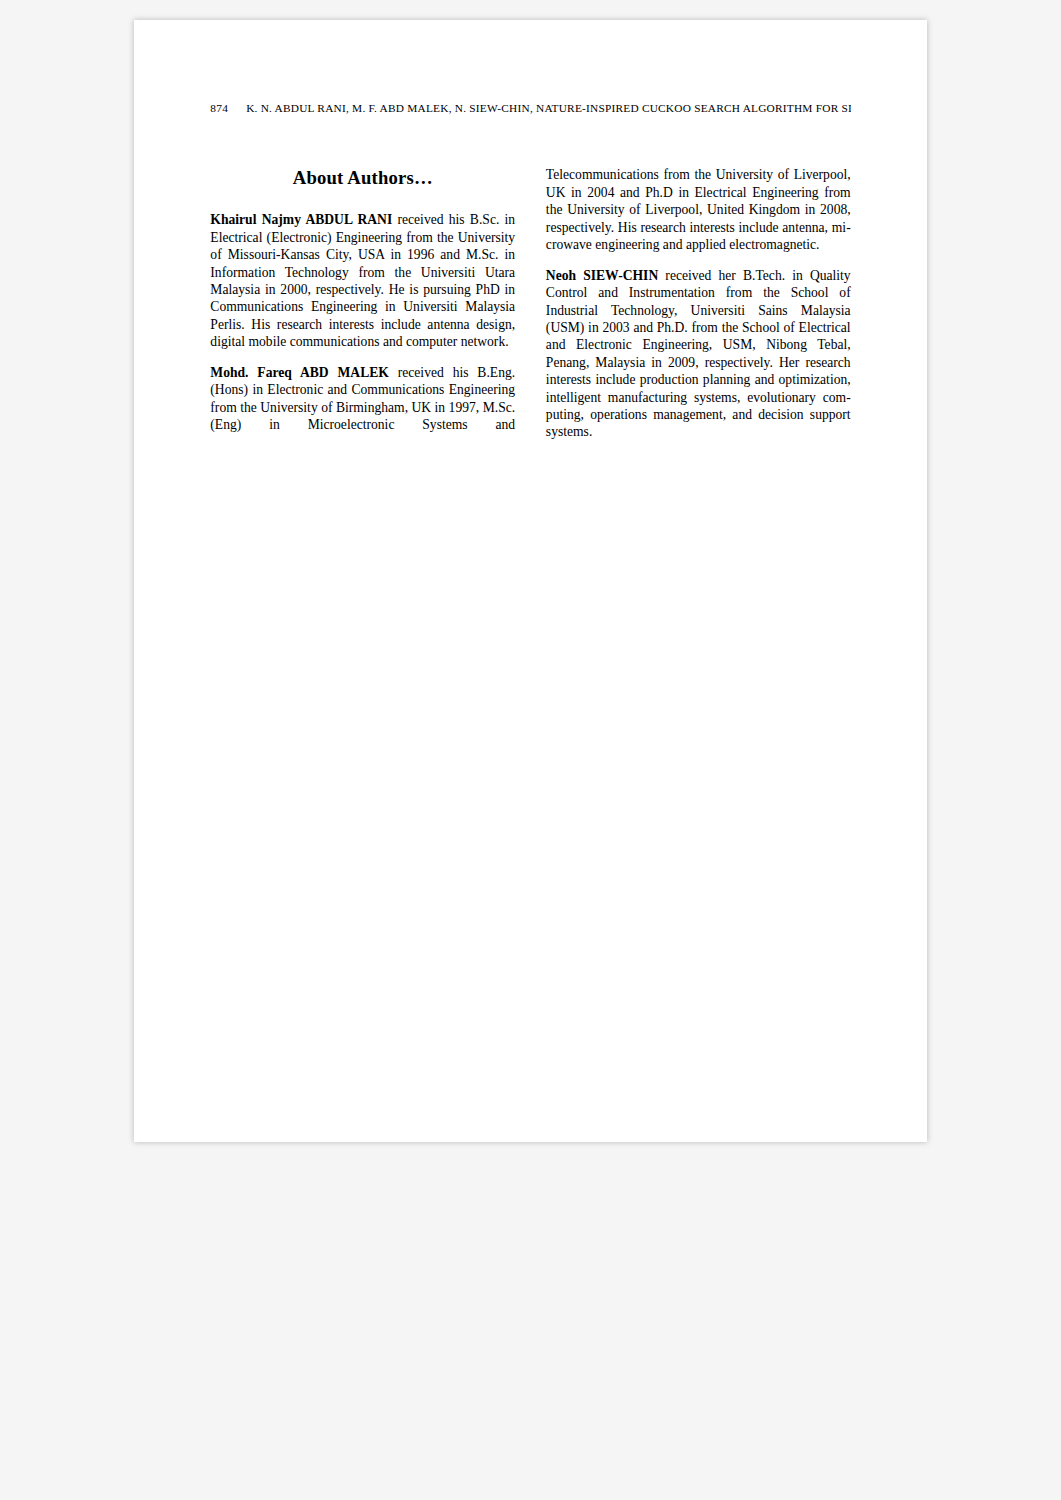874 K. N. ABDUL RANI, M. F. ABD MALEK, N. SIEW-CHIN, NATURE-INSPIRED CUCKOO SEARCH ALGORITHM FOR SIDE LOBE …
About Authors…
Khairul Najmy ABDUL RANI received his B.Sc. in Electrical (Electronic) Engineering from the University of Missouri-Kansas City, USA in 1996 and M.Sc. in Information Technology from the Universiti Utara Malaysia in 2000, respectively. He is pursuing PhD in Communications Engineering in Universiti Malaysia Perlis. His research interests include antenna design, digital mobile communications and computer network.
Mohd. Fareq ABD MALEK received his B.Eng. (Hons) in Electronic and Communications Engineering from the University of Birmingham, UK in 1997, M.Sc. (Eng) in Microelectronic Systems and Telecommunications from the University of Liverpool, UK in 2004 and Ph.D in Electrical Engineering from the University of Liverpool, United Kingdom in 2008, respectively. His research interests include antenna, microwave engineering and applied electromagnetic.
Neoh SIEW-CHIN received her B.Tech. in Quality Control and Instrumentation from the School of Industrial Technology, Universiti Sains Malaysia (USM) in 2003 and Ph.D. from the School of Electrical and Electronic Engineering, USM, Nibong Tebal, Penang, Malaysia in 2009, respectively. Her research interests include production planning and optimization, intelligent manufacturing systems, evolutionary computing, operations management, and decision support systems.